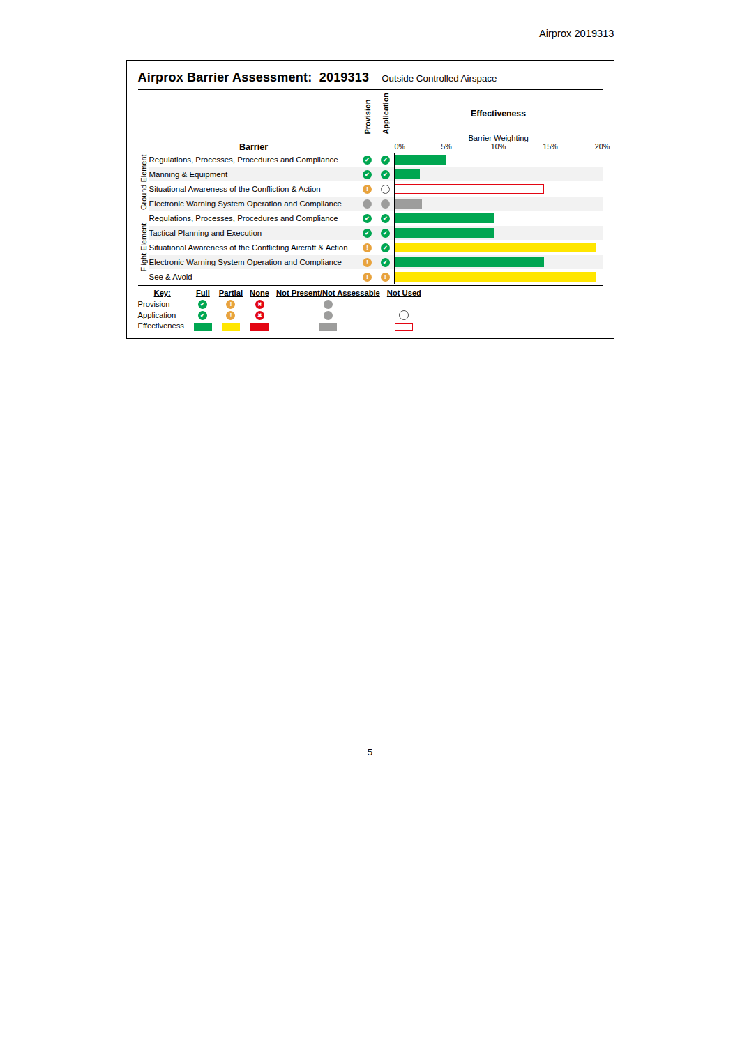Airprox 2019313
Airprox Barrier Assessment: 2019313
Outside Controlled Airspace
| | | Provision | Application | Effectiveness |
| | | | | Barrier Weighting |
| | Barrier | | | 0% 5% 10% 15% 20% |
| Ground Element | Regulations, Processes, Procedures and Compliance | | | |
| Manning & Equipment | | | |
| Situational Awareness of the Confliction & Action | | | |
| Electronic Warning System Operation and Compliance | | | |
| Flight Element | Regulations, Processes, Procedures and Compliance | | | |
| Tactical Planning and Execution | | | |
| Situational Awareness of the Conflicting Aircraft & Action | | | |
| Electronic Warning System Operation and Compliance | | | |
| See & Avoid | | | |
| Key: | Full | Partial | None | Not Present/Not Assessable | Not Used |
| --- | --- | --- | --- | --- | --- |
| Provision | | | | | |
| Application | | | | | |
| Effectiveness | | | | | |
5